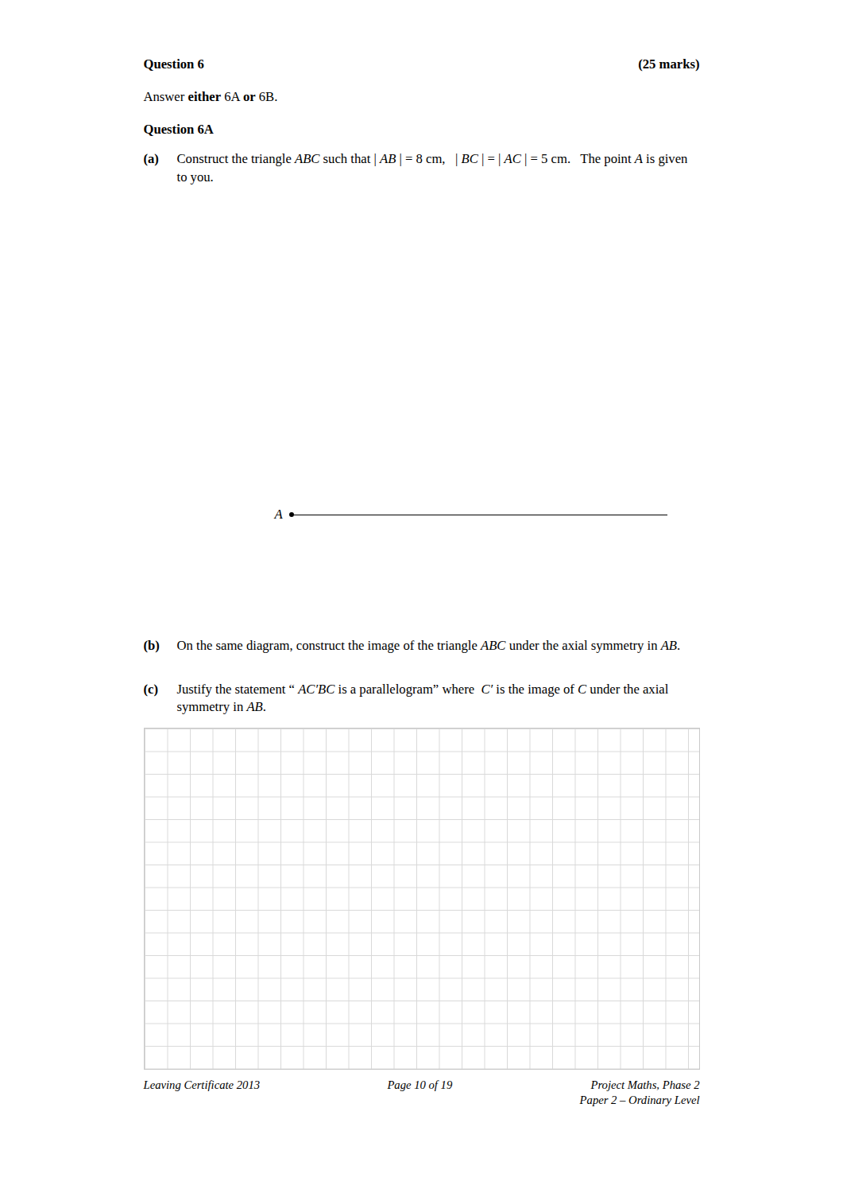Question 6 (25 marks)
Answer either 6A or 6B.
Question 6A
(a)
Construct the triangle ABC such that | AB | = 8 cm, | BC | = | AC | = 5 cm. The point A is given to you.
A
(b)
On the same diagram, construct the image of the triangle ABC under the axial symmetry in AB.
(c)
Justify the statement “ AC′BC is a parallelogram” where C′ is the image of C under the axial symmetry in AB.
Leaving Certificate 2013
Page 10 of 19
Project Maths, Phase 2
Paper 2 – Ordinary Level